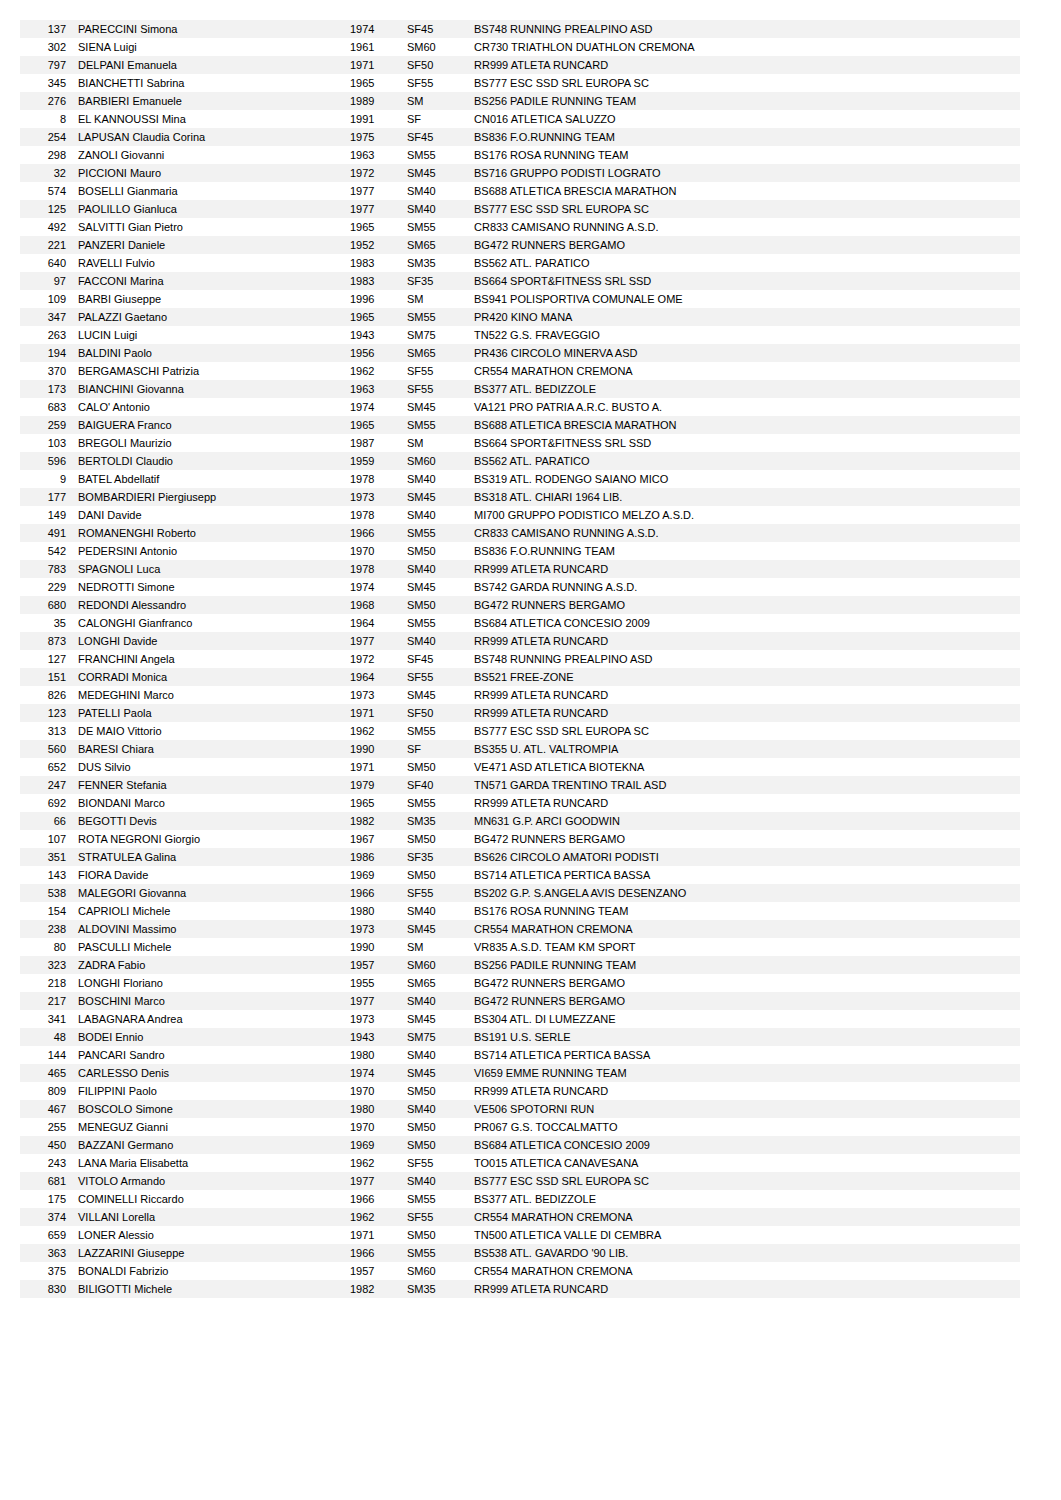| 137 | PARECCINI Simona | 1974 | SF45 | BS748 RUNNING PREALPINO ASD |
| 302 | SIENA Luigi | 1961 | SM60 | CR730 TRIATHLON DUATHLON CREMONA |
| 797 | DELPANI Emanuela | 1971 | SF50 | RR999 ATLETA RUNCARD |
| 345 | BIANCHETTI Sabrina | 1965 | SF55 | BS777 ESC SSD SRL EUROPA SC |
| 276 | BARBIERI Emanuele | 1989 | SM | BS256 PADILE RUNNING TEAM |
| 8 | EL KANNOUSSI Mina | 1991 | SF | CN016 ATLETICA SALUZZO |
| 254 | LAPUSAN Claudia Corina | 1975 | SF45 | BS836 F.O.RUNNING TEAM |
| 298 | ZANOLI Giovanni | 1963 | SM55 | BS176 ROSA RUNNING TEAM |
| 32 | PICCIONI Mauro | 1972 | SM45 | BS716 GRUPPO PODISTI LOGRATO |
| 574 | BOSELLI Gianmaria | 1977 | SM40 | BS688 ATLETICA BRESCIA MARATHON |
| 125 | PAOLILLO Gianluca | 1977 | SM40 | BS777 ESC SSD SRL EUROPA SC |
| 492 | SALVITTI Gian Pietro | 1965 | SM55 | CR833 CAMISANO RUNNING A.S.D. |
| 221 | PANZERI Daniele | 1952 | SM65 | BG472 RUNNERS BERGAMO |
| 640 | RAVELLI Fulvio | 1983 | SM35 | BS562 ATL. PARATICO |
| 97 | FACCONI Marina | 1983 | SF35 | BS664 SPORT&FITNESS SRL SSD |
| 109 | BARBI Giuseppe | 1996 | SM | BS941 POLISPORTIVA COMUNALE OME |
| 347 | PALAZZI Gaetano | 1965 | SM55 | PR420 KINO MANA |
| 263 | LUCIN Luigi | 1943 | SM75 | TN522 G.S. FRAVEGGIO |
| 194 | BALDINI Paolo | 1956 | SM65 | PR436 CIRCOLO MINERVA ASD |
| 370 | BERGAMASCHI Patrizia | 1962 | SF55 | CR554 MARATHON CREMONA |
| 173 | BIANCHINI Giovanna | 1963 | SF55 | BS377 ATL. BEDIZZOLE |
| 683 | CALO' Antonio | 1974 | SM45 | VA121 PRO PATRIA A.R.C. BUSTO A. |
| 259 | BAIGUERA Franco | 1965 | SM55 | BS688 ATLETICA BRESCIA MARATHON |
| 103 | BREGOLI Maurizio | 1987 | SM | BS664 SPORT&FITNESS SRL SSD |
| 596 | BERTOLDI Claudio | 1959 | SM60 | BS562 ATL. PARATICO |
| 9 | BATEL Abdellatif | 1978 | SM40 | BS319 ATL. RODENGO SAIANO MICO |
| 177 | BOMBARDIERI Piergiusepp | 1973 | SM45 | BS318 ATL. CHIARI 1964 LIB. |
| 149 | DANI Davide | 1978 | SM40 | MI700 GRUPPO PODISTICO MELZO A.S.D. |
| 491 | ROMANENGHI Roberto | 1966 | SM55 | CR833 CAMISANO RUNNING A.S.D. |
| 542 | PEDERSINI Antonio | 1970 | SM50 | BS836 F.O.RUNNING TEAM |
| 783 | SPAGNOLI Luca | 1978 | SM40 | RR999 ATLETA RUNCARD |
| 229 | NEDROTTI Simone | 1974 | SM45 | BS742 GARDA RUNNING A.S.D. |
| 680 | REDONDI Alessandro | 1968 | SM50 | BG472 RUNNERS BERGAMO |
| 35 | CALONGHI Gianfranco | 1964 | SM55 | BS684 ATLETICA CONCESIO 2009 |
| 873 | LONGHI Davide | 1977 | SM40 | RR999 ATLETA RUNCARD |
| 127 | FRANCHINI Angela | 1972 | SF45 | BS748 RUNNING PREALPINO ASD |
| 151 | CORRADI Monica | 1964 | SF55 | BS521 FREE-ZONE |
| 826 | MEDEGHINI Marco | 1973 | SM45 | RR999 ATLETA RUNCARD |
| 123 | PATELLI Paola | 1971 | SF50 | RR999 ATLETA RUNCARD |
| 313 | DE MAIO Vittorio | 1962 | SM55 | BS777 ESC SSD SRL EUROPA SC |
| 560 | BARESI Chiara | 1990 | SF | BS355 U. ATL. VALTROMPIA |
| 652 | DUS Silvio | 1971 | SM50 | VE471 ASD ATLETICA BIOTEKNA |
| 247 | FENNER Stefania | 1979 | SF40 | TN571 GARDA TRENTINO TRAIL ASD |
| 692 | BIONDANI Marco | 1965 | SM55 | RR999 ATLETA RUNCARD |
| 66 | BEGOTTI Devis | 1982 | SM35 | MN631 G.P. ARCI GOODWIN |
| 107 | ROTA NEGRONI Giorgio | 1967 | SM50 | BG472 RUNNERS BERGAMO |
| 351 | STRATULEA Galina | 1986 | SF35 | BS626 CIRCOLO AMATORI PODISTI |
| 143 | FIORA Davide | 1969 | SM50 | BS714 ATLETICA PERTICA BASSA |
| 538 | MALEGORI Giovanna | 1966 | SF55 | BS202 G.P. S.ANGELA AVIS DESENZANO |
| 154 | CAPRIOLI Michele | 1980 | SM40 | BS176 ROSA RUNNING TEAM |
| 238 | ALDOVINI Massimo | 1973 | SM45 | CR554 MARATHON CREMONA |
| 80 | PASCULLI Michele | 1990 | SM | VR835 A.S.D. TEAM KM SPORT |
| 323 | ZADRA Fabio | 1957 | SM60 | BS256 PADILE RUNNING TEAM |
| 218 | LONGHI Floriano | 1955 | SM65 | BG472 RUNNERS BERGAMO |
| 217 | BOSCHINI Marco | 1977 | SM40 | BG472 RUNNERS BERGAMO |
| 341 | LABAGNARA Andrea | 1973 | SM45 | BS304 ATL. DI LUMEZZANE |
| 48 | BODEI Ennio | 1943 | SM75 | BS191 U.S. SERLE |
| 144 | PANCARI Sandro | 1980 | SM40 | BS714 ATLETICA PERTICA BASSA |
| 465 | CARLESSO Denis | 1974 | SM45 | VI659 EMME RUNNING TEAM |
| 809 | FILIPPINI Paolo | 1970 | SM50 | RR999 ATLETA RUNCARD |
| 467 | BOSCOLO Simone | 1980 | SM40 | VE506 SPOTORNI RUN |
| 255 | MENEGUZ Gianni | 1970 | SM50 | PR067 G.S. TOCCALMATTO |
| 450 | BAZZANI Germano | 1969 | SM50 | BS684 ATLETICA CONCESIO 2009 |
| 243 | LANA Maria Elisabetta | 1962 | SF55 | TO015 ATLETICA CANAVESANA |
| 681 | VITOLO Armando | 1977 | SM40 | BS777 ESC SSD SRL EUROPA SC |
| 175 | COMINELLI Riccardo | 1966 | SM55 | BS377 ATL. BEDIZZOLE |
| 374 | VILLANI Lorella | 1962 | SF55 | CR554 MARATHON CREMONA |
| 659 | LONER Alessio | 1971 | SM50 | TN500 ATLETICA VALLE DI CEMBRA |
| 363 | LAZZARINI Giuseppe | 1966 | SM55 | BS538 ATL. GAVARDO '90 LIB. |
| 375 | BONALDI Fabrizio | 1957 | SM60 | CR554 MARATHON CREMONA |
| 830 | BILIGOTTI Michele | 1982 | SM35 | RR999 ATLETA RUNCARD |